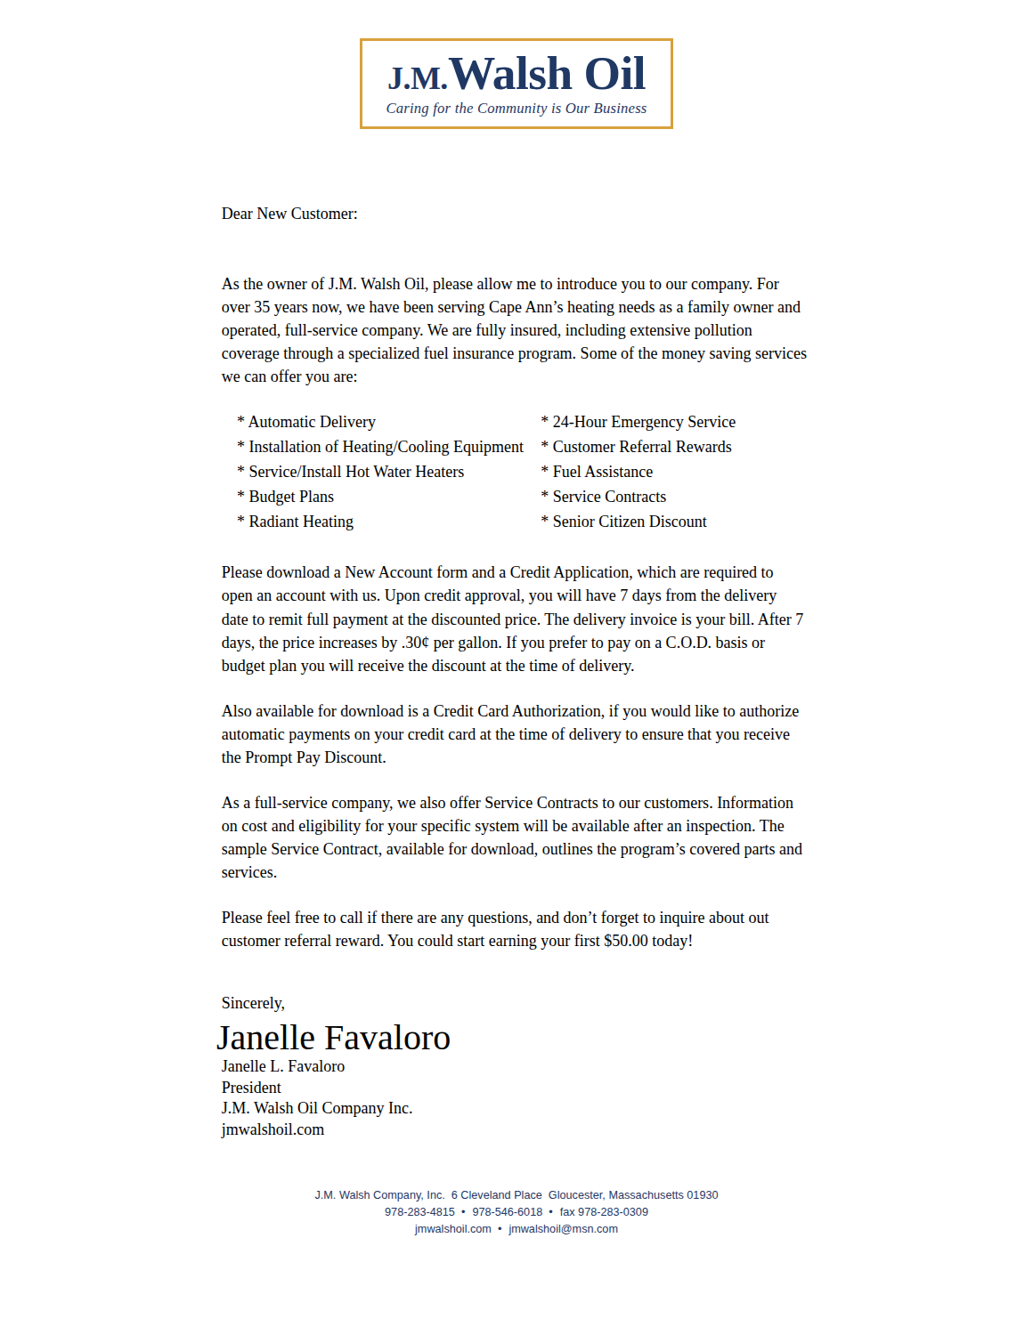J.M. Walsh Oil
Caring for the Community is Our Business
Dear New Customer:
As the owner of J.M. Walsh Oil, please allow me to introduce you to our company. For over 35 years now, we have been serving Cape Ann’s heating needs as a family owner and operated, full-service company. We are fully insured, including extensive pollution coverage through a specialized fuel insurance program. Some of the money saving services we can offer you are:
| * Automatic Delivery | * 24-Hour Emergency Service |
| * Installation of Heating/Cooling Equipment | * Customer Referral Rewards |
| * Service/Install Hot Water Heaters | * Fuel Assistance |
| * Budget Plans | * Service Contracts |
| * Radiant Heating | * Senior Citizen Discount |
Please download a New Account form and a Credit Application, which are required to open an account with us. Upon credit approval, you will have 7 days from the delivery date to remit full payment at the discounted price. The delivery invoice is your bill. After 7 days, the price increases by .30¢ per gallon. If you prefer to pay on a C.O.D. basis or budget plan you will receive the discount at the time of delivery.
Also available for download is a Credit Card Authorization, if you would like to authorize automatic payments on your credit card at the time of delivery to ensure that you receive the Prompt Pay Discount.
As a full-service company, we also offer Service Contracts to our customers. Information on cost and eligibility for your specific system will be available after an inspection. The sample Service Contract, available for download, outlines the program’s covered parts and services.
Please feel free to call if there are any questions, and don’t forget to inquire about out customer referral reward. You could start earning your first $50.00 today!
Sincerely,
Janelle Favaloro
Janelle L. Favaloro
President
J.M. Walsh Oil Company Inc.
jmwalshoil.com
J.M. Walsh Company, Inc. 6 Cleveland Place Gloucester, Massachusetts 01930
978-283-4815 • 978-546-6018 • fax 978-283-0309
jmwalshoil.com • jmwalshoil@msn.com